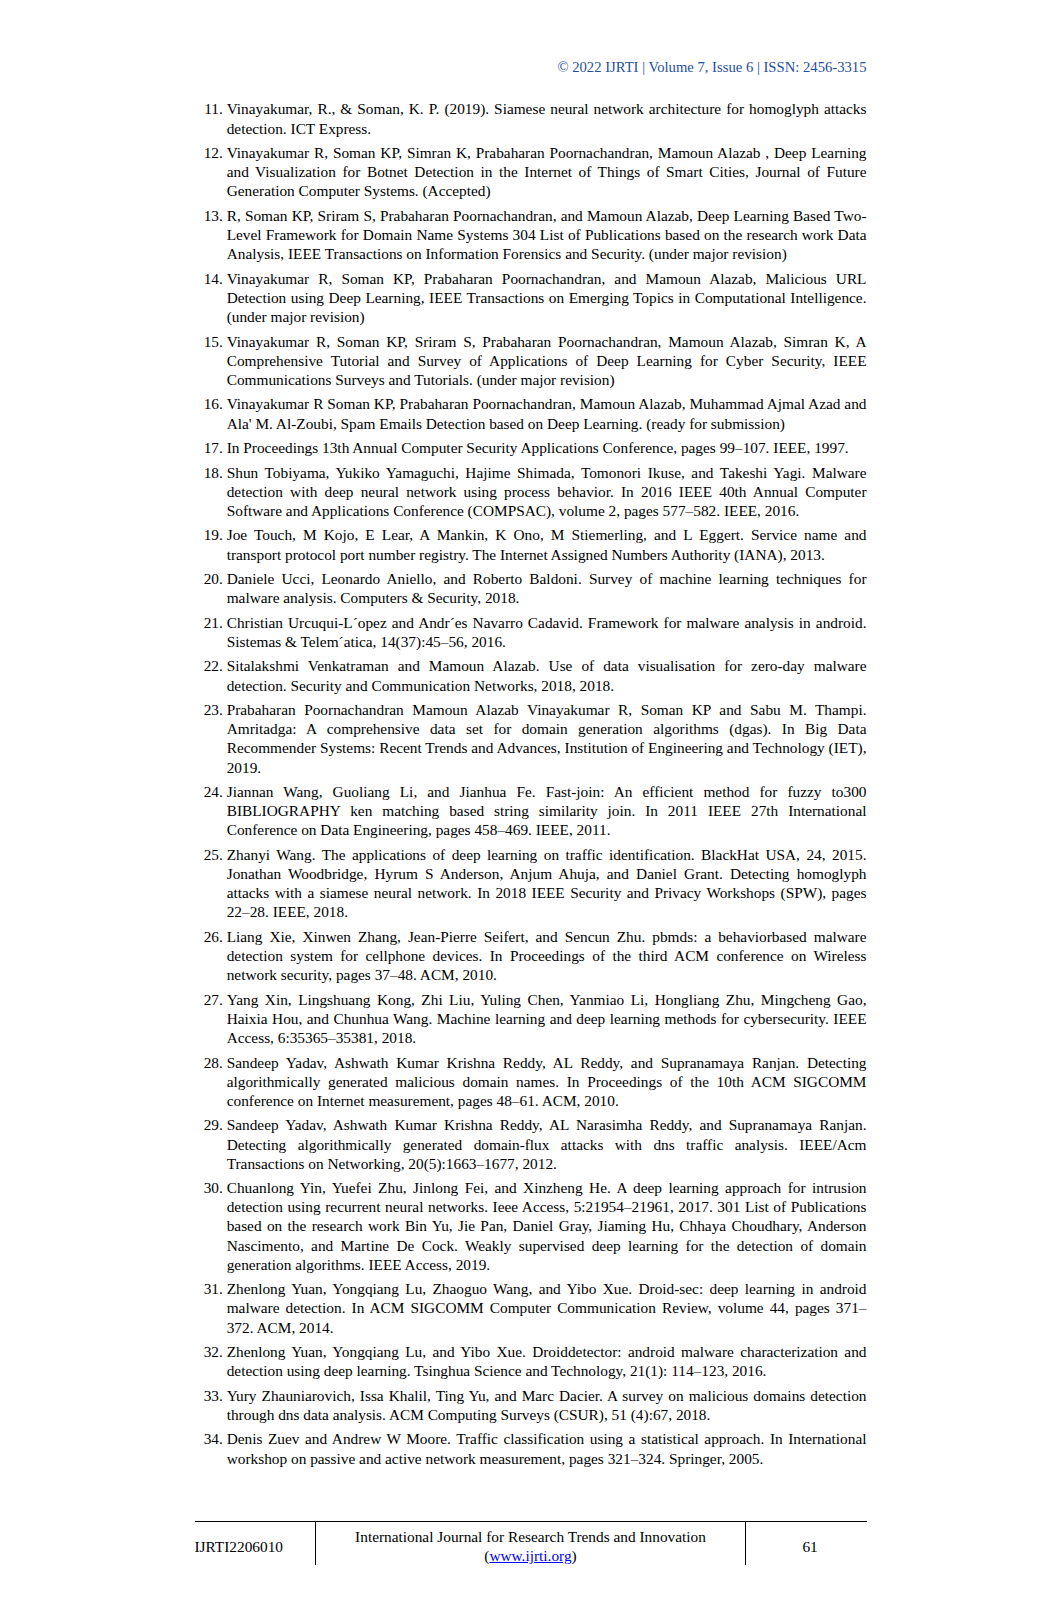© 2022 IJRTI | Volume 7, Issue 6 | ISSN: 2456-3315
Vinayakumar, R., & Soman, K. P. (2019). Siamese neural network architecture for homoglyph attacks detection. ICT Express.
Vinayakumar R, Soman KP, Simran K, Prabaharan Poornachandran, Mamoun Alazab , Deep Learning and Visualization for Botnet Detection in the Internet of Things of Smart Cities, Journal of Future Generation Computer Systems. (Accepted)
R, Soman KP, Sriram S, Prabaharan Poornachandran, and Mamoun Alazab, Deep Learning Based Two-Level Framework for Domain Name Systems 304 List of Publications based on the research work Data Analysis, IEEE Transactions on Information Forensics and Security. (under major revision)
Vinayakumar R, Soman KP, Prabaharan Poornachandran, and Mamoun Alazab, Malicious URL Detection using Deep Learning, IEEE Transactions on Emerging Topics in Computational Intelligence. (under major revision)
Vinayakumar R, Soman KP, Sriram S, Prabaharan Poornachandran, Mamoun Alazab, Simran K, A Comprehensive Tutorial and Survey of Applications of Deep Learning for Cyber Security, IEEE Communications Surveys and Tutorials. (under major revision)
Vinayakumar R Soman KP, Prabaharan Poornachandran, Mamoun Alazab, Muhammad Ajmal Azad and Ala' M. Al-Zoubi, Spam Emails Detection based on Deep Learning. (ready for submission)
In Proceedings 13th Annual Computer Security Applications Conference, pages 99–107. IEEE, 1997.
Shun Tobiyama, Yukiko Yamaguchi, Hajime Shimada, Tomonori Ikuse, and Takeshi Yagi. Malware detection with deep neural network using process behavior. In 2016 IEEE 40th Annual Computer Software and Applications Conference (COMPSAC), volume 2, pages 577–582. IEEE, 2016.
Joe Touch, M Kojo, E Lear, A Mankin, K Ono, M Stiemerling, and L Eggert. Service name and transport protocol port number registry. The Internet Assigned Numbers Authority (IANA), 2013.
Daniele Ucci, Leonardo Aniello, and Roberto Baldoni. Survey of machine learning techniques for malware analysis. Computers & Security, 2018.
Christian Urcuqui-L´opez and Andr´es Navarro Cadavid. Framework for malware analysis in android. Sistemas & Telem´atica, 14(37):45–56, 2016.
Sitalakshmi Venkatraman and Mamoun Alazab. Use of data visualisation for zero-day malware detection. Security and Communication Networks, 2018, 2018.
Prabaharan Poornachandran Mamoun Alazab Vinayakumar R, Soman KP and Sabu M. Thampi. Amritadga: A comprehensive data set for domain generation algorithms (dgas). In Big Data Recommender Systems: Recent Trends and Advances, Institution of Engineering and Technology (IET), 2019.
Jiannan Wang, Guoliang Li, and Jianhua Fe. Fast-join: An efficient method for fuzzy to300 BIBLIOGRAPHY ken matching based string similarity join. In 2011 IEEE 27th International Conference on Data Engineering, pages 458–469. IEEE, 2011.
Zhanyi Wang. The applications of deep learning on traffic identification. BlackHat USA, 24, 2015. Jonathan Woodbridge, Hyrum S Anderson, Anjum Ahuja, and Daniel Grant. Detecting homoglyph attacks with a siamese neural network. In 2018 IEEE Security and Privacy Workshops (SPW), pages 22–28. IEEE, 2018.
Liang Xie, Xinwen Zhang, Jean-Pierre Seifert, and Sencun Zhu. pbmds: a behaviorbased malware detection system for cellphone devices. In Proceedings of the third ACM conference on Wireless network security, pages 37–48. ACM, 2010.
Yang Xin, Lingshuang Kong, Zhi Liu, Yuling Chen, Yanmiao Li, Hongliang Zhu, Mingcheng Gao, Haixia Hou, and Chunhua Wang. Machine learning and deep learning methods for cybersecurity. IEEE Access, 6:35365–35381, 2018.
Sandeep Yadav, Ashwath Kumar Krishna Reddy, AL Reddy, and Supranamaya Ranjan. Detecting algorithmically generated malicious domain names. In Proceedings of the 10th ACM SIGCOMM conference on Internet measurement, pages 48–61. ACM, 2010.
Sandeep Yadav, Ashwath Kumar Krishna Reddy, AL Narasimha Reddy, and Supranamaya Ranjan. Detecting algorithmically generated domain-flux attacks with dns traffic analysis. IEEE/Acm Transactions on Networking, 20(5):1663–1677, 2012.
Chuanlong Yin, Yuefei Zhu, Jinlong Fei, and Xinzheng He. A deep learning approach for intrusion detection using recurrent neural networks. Ieee Access, 5:21954–21961, 2017. 301 List of Publications based on the research work Bin Yu, Jie Pan, Daniel Gray, Jiaming Hu, Chhaya Choudhary, Anderson Nascimento, and Martine De Cock. Weakly supervised deep learning for the detection of domain generation algorithms. IEEE Access, 2019.
Zhenlong Yuan, Yongqiang Lu, Zhaoguo Wang, and Yibo Xue. Droid-sec: deep learning in android malware detection. In ACM SIGCOMM Computer Communication Review, volume 44, pages 371–372. ACM, 2014.
Zhenlong Yuan, Yongqiang Lu, and Yibo Xue. Droiddetector: android malware characterization and detection using deep learning. Tsinghua Science and Technology, 21(1): 114–123, 2016.
Yury Zhauniarovich, Issa Khalil, Ting Yu, and Marc Dacier. A survey on malicious domains detection through dns data analysis. ACM Computing Surveys (CSUR), 51 (4):67, 2018.
Denis Zuev and Andrew W Moore. Traffic classification using a statistical approach. In International workshop on passive and active network measurement, pages 321–324. Springer, 2005.
IJRTI2206010
International Journal for Research Trends and Innovation (www.ijrti.org)
61